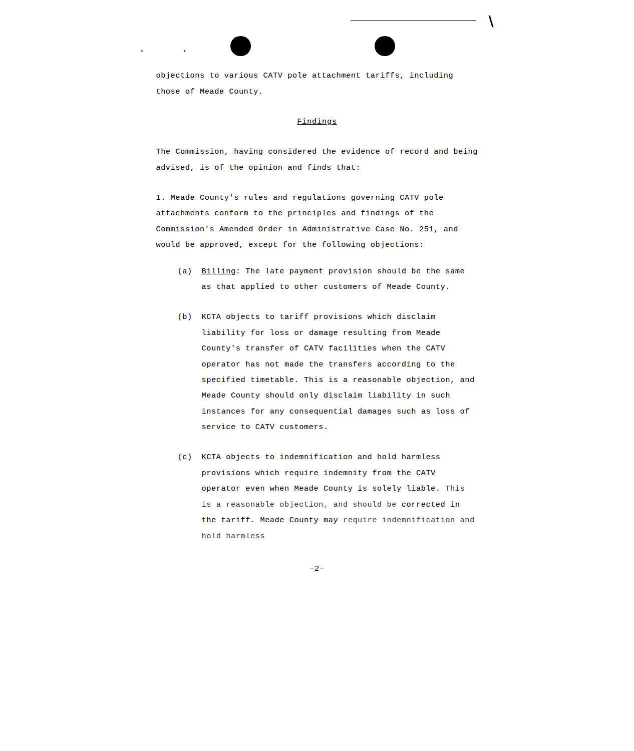\
· ·
objections to various CATV pole attachment tariffs, including those of Meade County.
Findings
The Commission, having considered the evidence of record and being advised, is of the opinion and finds that:
1. Meade County's rules and regulations governing CATV pole attachments conform to the principles and findings of the Commission's Amended Order in Administrative Case No. 251, and would be approved, except for the following objections:
(a) Billing: The late payment provision should be the same as that applied to other customers of Meade County.
(b) KCTA objects to tariff provisions which disclaim liability for loss or damage resulting from Meade County's transfer of CATV facilities when the CATV operator has not made the transfers according to the specified timetable. This is a reasonable objection, and Meade County should only disclaim liability in such instances for any consequential damages such as loss of service to CATV customers.
(c) KCTA objects to indemnification and hold harmless provisions which require indemnity from the CATV operator even when Meade County is solely liable. This is a reasonable objection, and should be corrected in the tariff. Meade County may require indemnification and hold harmless
−2−